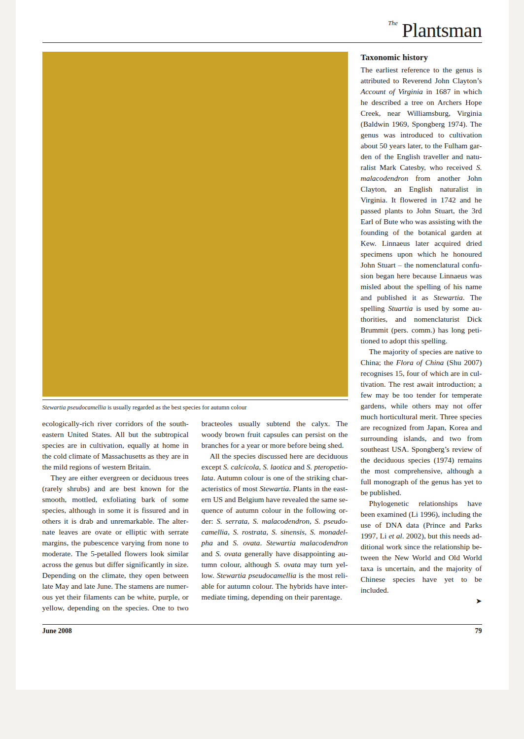The Plantsman
Timothy Boland
Stewartia pseudocamellia is usually regarded as the best species for autumn colour
ecologically-rich river corridors of the southeastern United States. All but the subtropical species are in cultivation, equally at home in the cold climate of Massachusetts as they are in the mild regions of western Britain.
They are either evergreen or deciduous trees (rarely shrubs) and are best known for the smooth, mottled, exfoliating bark of some species, although in some it is fissured and in others it is drab and unremarkable. The alternate leaves are ovate or elliptic with serrate margins, the pubescence varying from none to moderate. The 5-petalled flowers look similar across the genus but differ significantly in size. Depending on the climate, they open between late May and late June. The stamens are numerous yet their filaments can be white, purple, or yellow, depending on the species. One to two bracteoles usually subtend the calyx. The woody brown fruit capsules can persist on the branches for a year or more before being shed.
All the species discussed here are deciduous except S. calcicola, S. laotica and S. pteropetiolata. Autumn colour is one of the striking characteristics of most Stewartia. Plants in the eastern US and Belgium have revealed the same sequence of autumn colour in the following order: S. serrata, S. malacodendron, S. pseudocamellia, S. rostrata, S. sinensis, S. monadelpha and S. ovata. Stewartia malacodendron and S. ovata generally have disappointing autumn colour, although S. ovata may turn yellow. Stewartia pseudocamellia is the most reliable for autumn colour. The hybrids have intermediate timing, depending on their parentage.
Taxonomic history
The earliest reference to the genus is attributed to Reverend John Clayton’s Account of Virginia in 1687 in which he described a tree on Archers Hope Creek, near Williamsburg, Virginia (Baldwin 1969, Spongberg 1974). The genus was introduced to cultivation about 50 years later, to the Fulham garden of the English traveller and naturalist Mark Catesby, who received S. malacodendron from another John Clayton, an English naturalist in Virginia. It flowered in 1742 and he passed plants to John Stuart, the 3rd Earl of Bute who was assisting with the founding of the botanical garden at Kew. Linnaeus later acquired dried specimens upon which he honoured John Stuart – the nomenclatural confusion began here because Linnaeus was misled about the spelling of his name and published it as Stewartia. The spelling Stuartia is used by some authorities, and nomenclaturist Dick Brummit (pers. comm.) has long petitioned to adopt this spelling.
The majority of species are native to China; the Flora of China (Shu 2007) recognises 15, four of which are in cultivation. The rest await introduction; a few may be too tender for temperate gardens, while others may not offer much horticultural merit. Three species are recognized from Japan, Korea and surrounding islands, and two from southeast USA. Spongberg’s review of the deciduous species (1974) remains the most comprehensive, although a full monograph of the genus has yet to be published.
Phylogenetic relationships have been examined (Li 1996), including the use of DNA data (Prince and Parks 1997, Li et al. 2002), but this needs additional work since the relationship between the New World and Old World taxa is uncertain, and the majority of Chinese species have yet to be included.
➤
June 2008
79